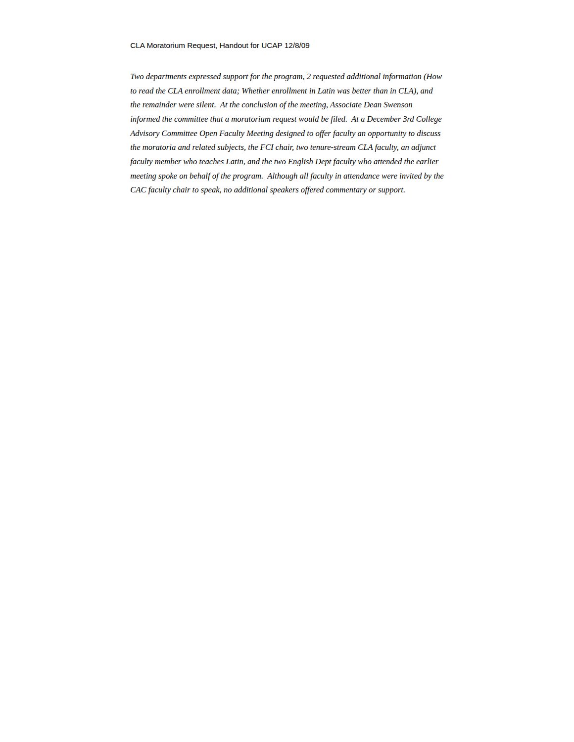CLA Moratorium Request, Handout for UCAP 12/8/09
Two departments expressed support for the program, 2 requested additional information (How to read the CLA enrollment data; Whether enrollment in Latin was better than in CLA), and the remainder were silent. At the conclusion of the meeting, Associate Dean Swenson informed the committee that a moratorium request would be filed. At a December 3rd College Advisory Committee Open Faculty Meeting designed to offer faculty an opportunity to discuss the moratoria and related subjects, the FCI chair, two tenure-stream CLA faculty, an adjunct faculty member who teaches Latin, and the two English Dept faculty who attended the earlier meeting spoke on behalf of the program. Although all faculty in attendance were invited by the CAC faculty chair to speak, no additional speakers offered commentary or support.